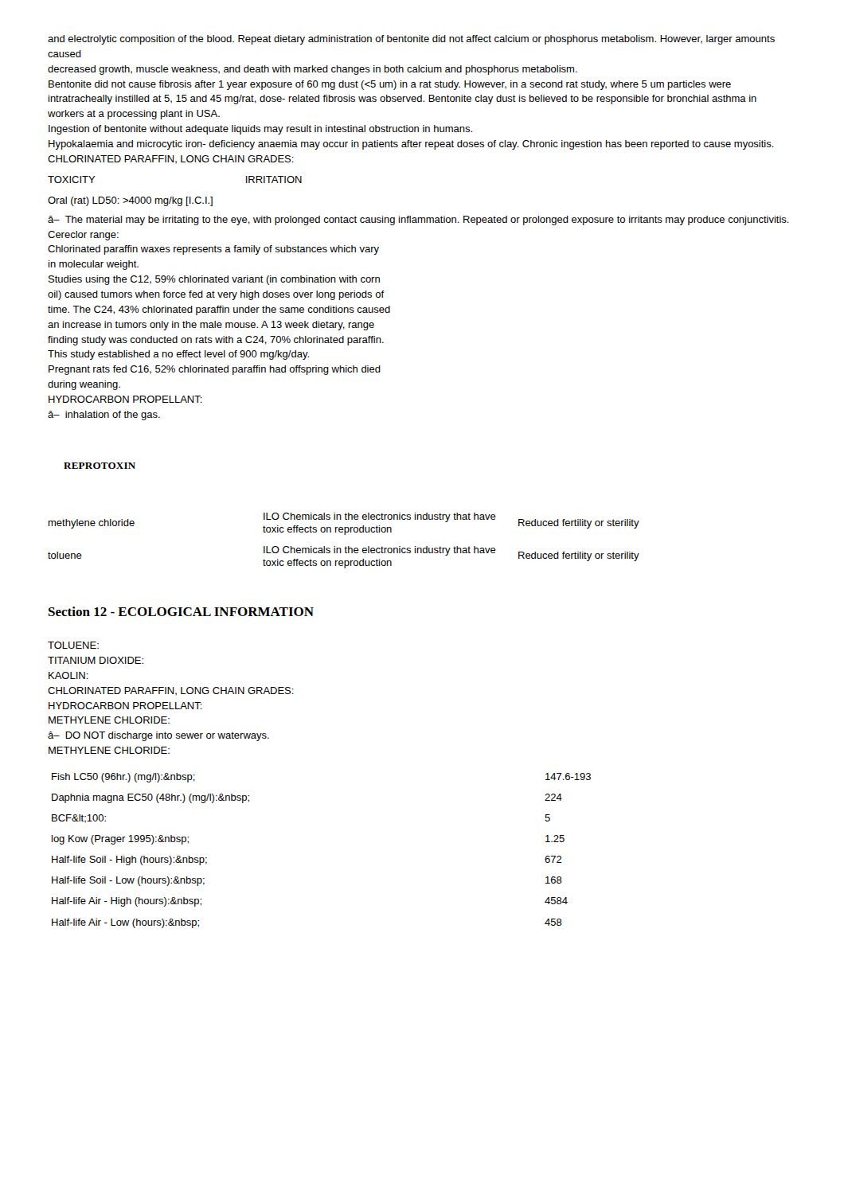and electrolytic composition of the blood. Repeat dietary administration of bentonite did not affect calcium or phosphorus metabolism. However, larger amounts caused
decreased growth, muscle weakness, and death with marked changes in both calcium and phosphorus metabolism.
Bentonite did not cause fibrosis after 1 year exposure of 60 mg dust (<5 um) in a rat study. However, in a second rat study, where 5 um particles were
intratracheally instilled at 5, 15 and 45 mg/rat, dose- related fibrosis was observed. Bentonite clay dust is believed to be responsible for bronchial asthma in
workers at a processing plant in USA.
Ingestion of bentonite without adequate liquids may result in intestinal obstruction in humans.
Hypokalaemia and microcytic iron- deficiency anaemia may occur in patients after repeat doses of clay. Chronic ingestion has been reported to cause myositis.
CHLORINATED PARAFFIN, LONG CHAIN GRADES:
| TOXICITY | IRRITATION |
| Oral (rat) LD50: >4000 mg/kg [I.C.I.] | |
â– The material may be irritating to the eye, with prolonged contact causing inflammation. Repeated or prolonged exposure to irritants may produce conjunctivitis.
Cereclor range:
Chlorinated paraffin waxes represents a family of substances which vary
in molecular weight.
Studies using the C12, 59% chlorinated variant (in combination with corn
oil) caused tumors when force fed at very high doses over long periods of
time. The C24, 43% chlorinated paraffin under the same conditions caused
an increase in tumors only in the male mouse. A 13 week dietary, range
finding study was conducted on rats with a C24, 70% chlorinated paraffin.
This study established a no effect level of 900 mg/kg/day.
Pregnant rats fed C16, 52% chlorinated paraffin had offspring which died
during weaning.
HYDROCARBON PROPELLANT:
â– inhalation of the gas.
REPROTOXIN
| methylene chloride | ILO Chemicals in the electronics industry that have toxic effects on reproduction | Reduced fertility or sterility |
| toluene | ILO Chemicals in the electronics industry that have toxic effects on reproduction | Reduced fertility or sterility |
Section 12 - ECOLOGICAL INFORMATION
TOLUENE:
TITANIUM DIOXIDE:
KAOLIN:
CHLORINATED PARAFFIN, LONG CHAIN GRADES:
HYDROCARBON PROPELLANT:
METHYLENE CHLORIDE:
â– DO NOT discharge into sewer or waterways.
METHYLENE CHLORIDE:
| Fish LC50 (96hr.) (mg/l):&nbsp; | 147.6-193 |
| Daphnia magna EC50 (48hr.) (mg/l):&nbsp; | 224 |
| BCF&lt;100: | 5 |
| log Kow (Prager 1995):&nbsp; | 1.25 |
| Half-life Soil - High (hours):&nbsp; | 672 |
| Half-life Soil - Low (hours):&nbsp; | 168 |
| Half-life Air - High (hours):&nbsp; | 4584 |
| Half-life Air - Low (hours):&nbsp; | 458 |